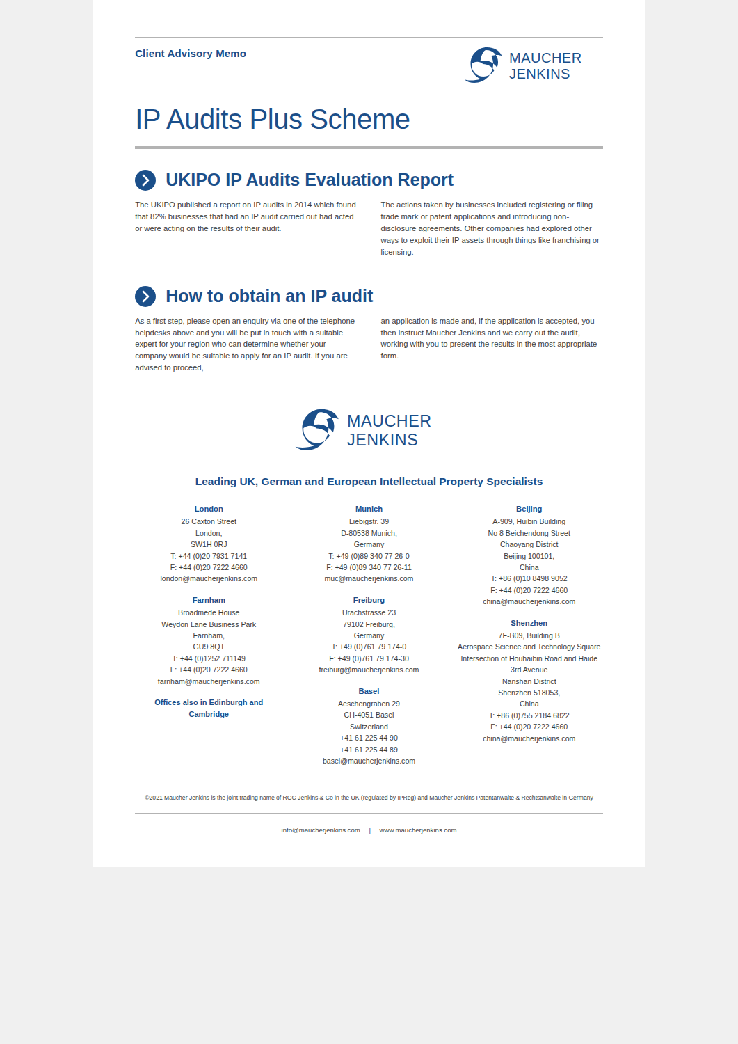Client Advisory Memo
MAUCHER JENKINS
IP Audits Plus Scheme
UKIPO IP Audits Evaluation Report
The UKIPO published a report on IP audits in 2014 which found that 82% businesses that had an IP audit carried out had acted or were acting on the results of their audit.
The actions taken by businesses included registering or filing trade mark or patent applications and introducing non-disclosure agreements. Other companies had explored other ways to exploit their IP assets through things like franchising or licensing.
How to obtain an IP audit
As a first step, please open an enquiry via one of the telephone helpdesks above and you will be put in touch with a suitable expert for your region who can determine whether your company would be suitable to apply for an IP audit. If you are advised to proceed,
an application is made and, if the application is accepted, you then instruct Maucher Jenkins and we carry out the audit, working with you to present the results in the most appropriate form.
MAUCHER JENKINS
Leading UK, German and European Intellectual Property Specialists
London
26 Caxton Street
London,
SW1H 0RJ
T: +44 (0)20 7931 7141
F: +44 (0)20 7222 4660
london@maucherjenkins.com
Farnham
Broadmede House
Weydon Lane Business Park
Farnham,
GU9 8QT
T: +44 (0)1252 711149
F: +44 (0)20 7222 4660
farnham@maucherjenkins.com
Offices also in Edinburgh and Cambridge
Munich
Liebigstr. 39
D-80538 Munich,
Germany
T: +49 (0)89 340 77 26-0
F: +49 (0)89 340 77 26-11
muc@maucherjenkins.com
Freiburg
Urachstrasse 23
79102 Freiburg,
Germany
T: +49 (0)761 79 174-0
F: +49 (0)761 79 174-30
freiburg@maucherjenkins.com
Basel
Aeschengraben 29
CH-4051 Basel
Switzerland
+41 61 225 44 90
+41 61 225 44 89
basel@maucherjenkins.com
Beijing
A-909, Huibin Building
No 8 Beichendong Street
Chaoyang District
Beijing 100101,
China
T: +86 (0)10 8498 9052
F: +44 (0)20 7222 4660
china@maucherjenkins.com
Shenzhen
7F-B09, Building B
Aerospace Science and Technology Square
Intersection of Houhaibin Road and Haide
3rd Avenue
Nanshan District
Shenzhen 518053,
China
T: +86 (0)755 2184 6822
F: +44 (0)20 7222 4660
china@maucherjenkins.com
©2021 Maucher Jenkins is the joint trading name of RGC Jenkins & Co in the UK (regulated by IPReg) and Maucher Jenkins Patentanwälte & Rechtsanwälte in Germany
info@maucherjenkins.com | www.maucherjenkins.com